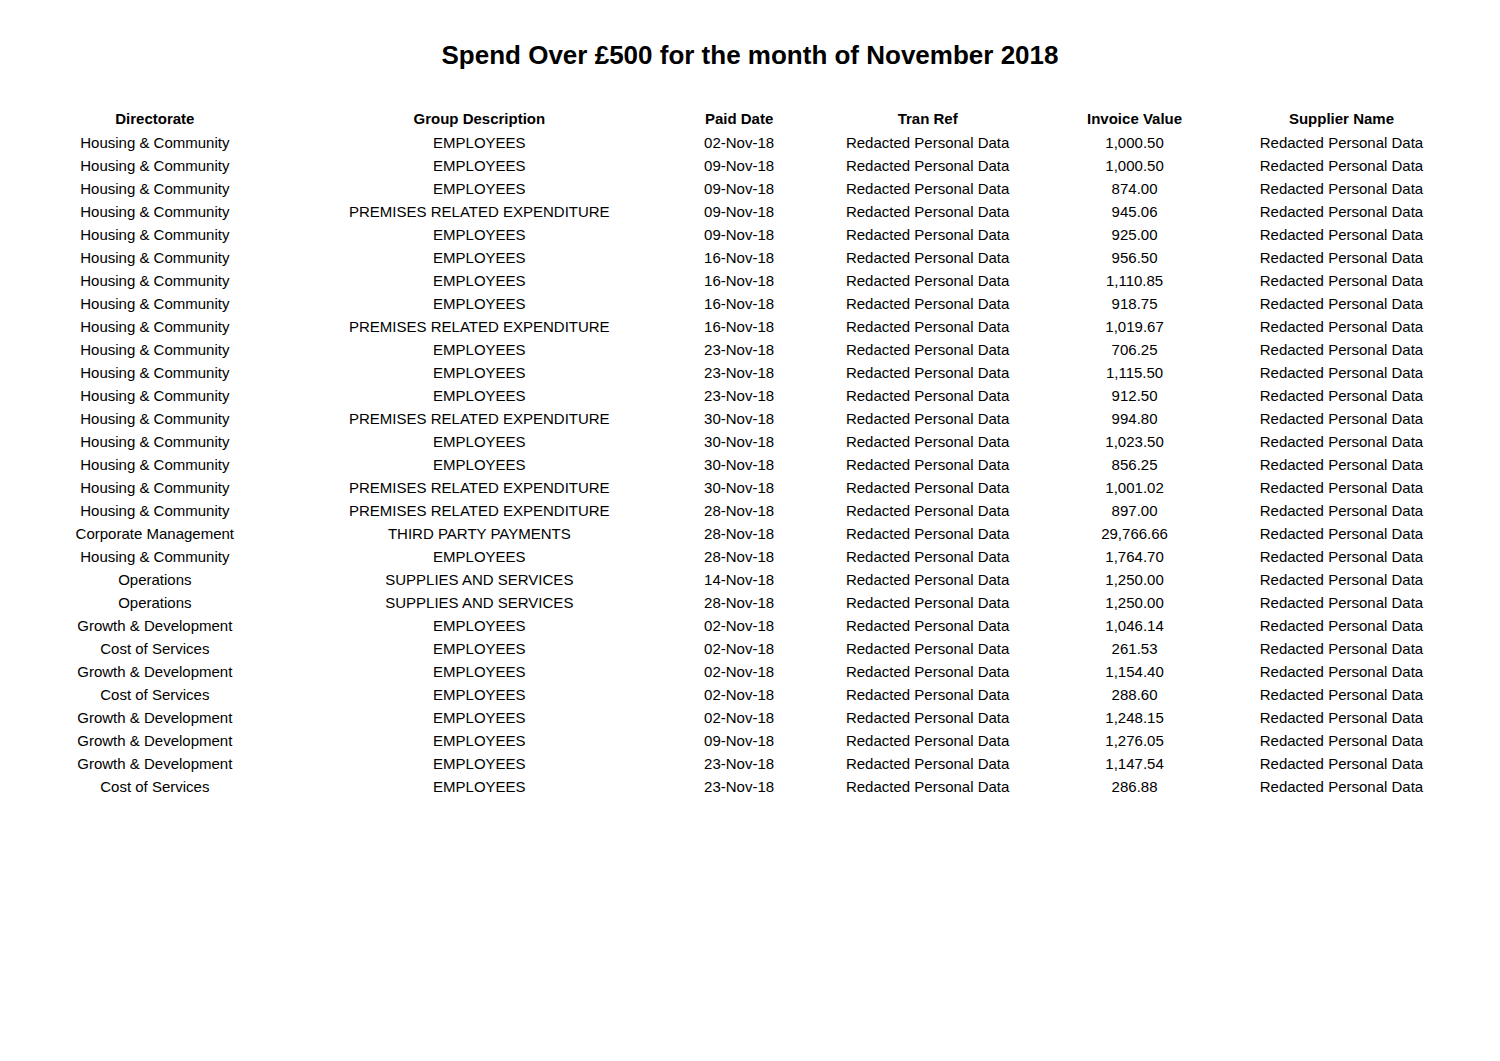Spend Over £500 for the month of November 2018
| Directorate | Group Description | Paid Date | Tran Ref | Invoice Value | Supplier Name |
| --- | --- | --- | --- | --- | --- |
| Housing & Community | EMPLOYEES | 02-Nov-18 | Redacted Personal Data | 1,000.50 | Redacted Personal Data |
| Housing & Community | EMPLOYEES | 09-Nov-18 | Redacted Personal Data | 1,000.50 | Redacted Personal Data |
| Housing & Community | EMPLOYEES | 09-Nov-18 | Redacted Personal Data | 874.00 | Redacted Personal Data |
| Housing & Community | PREMISES RELATED EXPENDITURE | 09-Nov-18 | Redacted Personal Data | 945.06 | Redacted Personal Data |
| Housing & Community | EMPLOYEES | 09-Nov-18 | Redacted Personal Data | 925.00 | Redacted Personal Data |
| Housing & Community | EMPLOYEES | 16-Nov-18 | Redacted Personal Data | 956.50 | Redacted Personal Data |
| Housing & Community | EMPLOYEES | 16-Nov-18 | Redacted Personal Data | 1,110.85 | Redacted Personal Data |
| Housing & Community | EMPLOYEES | 16-Nov-18 | Redacted Personal Data | 918.75 | Redacted Personal Data |
| Housing & Community | PREMISES RELATED EXPENDITURE | 16-Nov-18 | Redacted Personal Data | 1,019.67 | Redacted Personal Data |
| Housing & Community | EMPLOYEES | 23-Nov-18 | Redacted Personal Data | 706.25 | Redacted Personal Data |
| Housing & Community | EMPLOYEES | 23-Nov-18 | Redacted Personal Data | 1,115.50 | Redacted Personal Data |
| Housing & Community | EMPLOYEES | 23-Nov-18 | Redacted Personal Data | 912.50 | Redacted Personal Data |
| Housing & Community | PREMISES RELATED EXPENDITURE | 30-Nov-18 | Redacted Personal Data | 994.80 | Redacted Personal Data |
| Housing & Community | EMPLOYEES | 30-Nov-18 | Redacted Personal Data | 1,023.50 | Redacted Personal Data |
| Housing & Community | EMPLOYEES | 30-Nov-18 | Redacted Personal Data | 856.25 | Redacted Personal Data |
| Housing & Community | PREMISES RELATED EXPENDITURE | 30-Nov-18 | Redacted Personal Data | 1,001.02 | Redacted Personal Data |
| Housing & Community | PREMISES RELATED EXPENDITURE | 28-Nov-18 | Redacted Personal Data | 897.00 | Redacted Personal Data |
| Corporate Management | THIRD PARTY PAYMENTS | 28-Nov-18 | Redacted Personal Data | 29,766.66 | Redacted Personal Data |
| Housing & Community | EMPLOYEES | 28-Nov-18 | Redacted Personal Data | 1,764.70 | Redacted Personal Data |
| Operations | SUPPLIES AND SERVICES | 14-Nov-18 | Redacted Personal Data | 1,250.00 | Redacted Personal Data |
| Operations | SUPPLIES AND SERVICES | 28-Nov-18 | Redacted Personal Data | 1,250.00 | Redacted Personal Data |
| Growth & Development | EMPLOYEES | 02-Nov-18 | Redacted Personal Data | 1,046.14 | Redacted Personal Data |
| Cost of Services | EMPLOYEES | 02-Nov-18 | Redacted Personal Data | 261.53 | Redacted Personal Data |
| Growth & Development | EMPLOYEES | 02-Nov-18 | Redacted Personal Data | 1,154.40 | Redacted Personal Data |
| Cost of Services | EMPLOYEES | 02-Nov-18 | Redacted Personal Data | 288.60 | Redacted Personal Data |
| Growth & Development | EMPLOYEES | 02-Nov-18 | Redacted Personal Data | 1,248.15 | Redacted Personal Data |
| Growth & Development | EMPLOYEES | 09-Nov-18 | Redacted Personal Data | 1,276.05 | Redacted Personal Data |
| Growth & Development | EMPLOYEES | 23-Nov-18 | Redacted Personal Data | 1,147.54 | Redacted Personal Data |
| Cost of Services | EMPLOYEES | 23-Nov-18 | Redacted Personal Data | 286.88 | Redacted Personal Data |